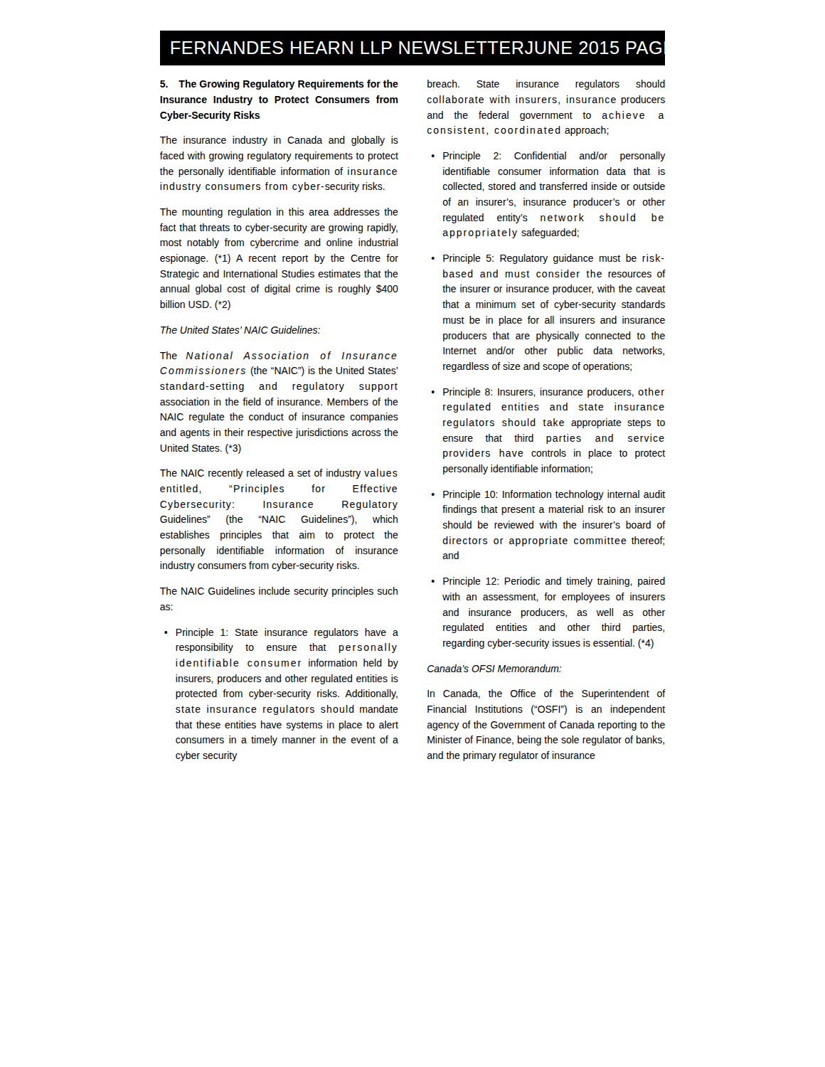FERNANDES HEARN LLP NEWSLETTER
JUNE 2015 PAGE 11
5. The Growing Regulatory Requirements for the Insurance Industry to Protect Consumers from Cyber-Security Risks
The insurance industry in Canada and globally is faced with growing regulatory requirements to protect the personally identifiable information of insurance industry consumers from cyber-security risks.
The mounting regulation in this area addresses the fact that threats to cyber-security are growing rapidly, most notably from cybercrime and online industrial espionage. (*1) A recent report by the Centre for Strategic and International Studies estimates that the annual global cost of digital crime is roughly $400 billion USD. (*2)
The United States’ NAIC Guidelines:
The National Association of Insurance Commissioners (the “NAIC”) is the United States’ standard-setting and regulatory support association in the field of insurance. Members of the NAIC regulate the conduct of insurance companies and agents in their respective jurisdictions across the United States. (*3)
The NAIC recently released a set of industry values entitled, “Principles for Effective Cybersecurity: Insurance Regulatory Guidelines” (the “NAIC Guidelines”), which establishes principles that aim to protect the personally identifiable information of insurance industry consumers from cyber-security risks.
The NAIC Guidelines include security principles such as:
Principle 1: State insurance regulators have a responsibility to ensure that personally identifiable consumer information held by insurers, producers and other regulated entities is protected from cyber-security risks. Additionally, state insurance regulators should mandate that these entities have systems in place to alert consumers in a timely manner in the event of a cyber security
breach. State insurance regulators should collaborate with insurers, insurance producers and the federal government to achieve a consistent, coordinated approach;
Principle 2: Confidential and/or personally identifiable consumer information data that is collected, stored and transferred inside or outside of an insurer’s, insurance producer’s or other regulated entity’s network should be appropriately safeguarded;
Principle 5: Regulatory guidance must be risk-based and must consider the resources of the insurer or insurance producer, with the caveat that a minimum set of cyber-security standards must be in place for all insurers and insurance producers that are physically connected to the Internet and/or other public data networks, regardless of size and scope of operations;
Principle 8: Insurers, insurance producers, other regulated entities and state insurance regulators should take appropriate steps to ensure that third parties and service providers have controls in place to protect personally identifiable information;
Principle 10: Information technology internal audit findings that present a material risk to an insurer should be reviewed with the insurer’s board of directors or appropriate committee thereof; and
Principle 12: Periodic and timely training, paired with an assessment, for employees of insurers and insurance producers, as well as other regulated entities and other third parties, regarding cyber-security issues is essential. (*4)
Canada’s OFSI Memorandum:
In Canada, the Office of the Superintendent of Financial Institutions (“OSFI”) is an independent agency of the Government of Canada reporting to the Minister of Finance, being the sole regulator of banks, and the primary regulator of insurance